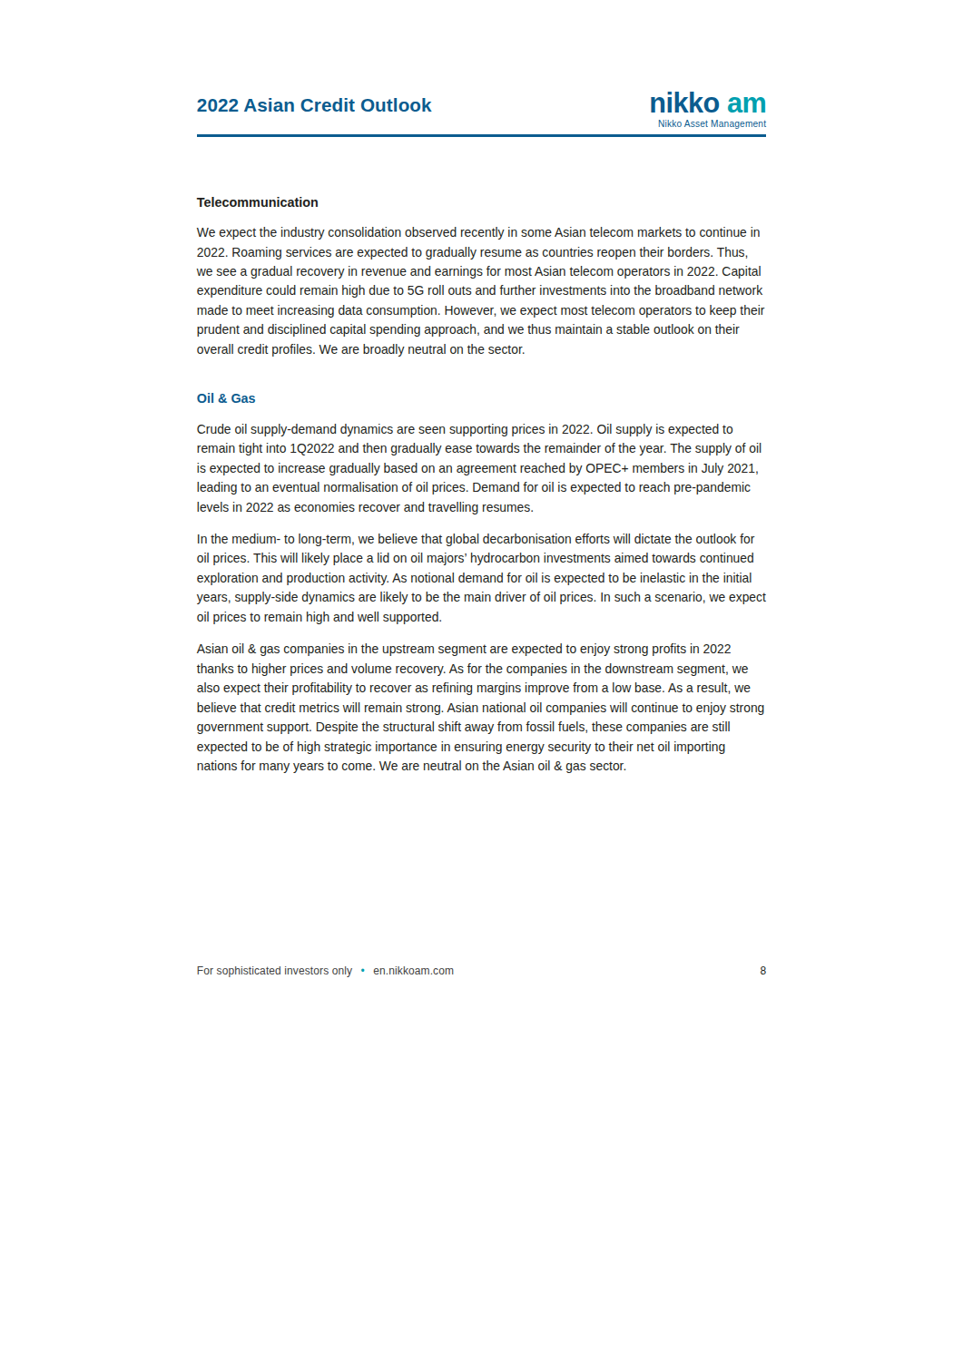2022 Asian Credit Outlook
nikko am
Nikko Asset Management
Telecommunication
We expect the industry consolidation observed recently in some Asian telecom markets to continue in 2022. Roaming services are expected to gradually resume as countries reopen their borders. Thus, we see a gradual recovery in revenue and earnings for most Asian telecom operators in 2022. Capital expenditure could remain high due to 5G roll outs and further investments into the broadband network made to meet increasing data consumption. However, we expect most telecom operators to keep their prudent and disciplined capital spending approach, and we thus maintain a stable outlook on their overall credit profiles. We are broadly neutral on the sector.
Oil & Gas
Crude oil supply-demand dynamics are seen supporting prices in 2022. Oil supply is expected to remain tight into 1Q2022 and then gradually ease towards the remainder of the year. The supply of oil is expected to increase gradually based on an agreement reached by OPEC+ members in July 2021, leading to an eventual normalisation of oil prices. Demand for oil is expected to reach pre-pandemic levels in 2022 as economies recover and travelling resumes.
In the medium- to long-term, we believe that global decarbonisation efforts will dictate the outlook for oil prices. This will likely place a lid on oil majors’ hydrocarbon investments aimed towards continued exploration and production activity. As notional demand for oil is expected to be inelastic in the initial years, supply-side dynamics are likely to be the main driver of oil prices. In such a scenario, we expect oil prices to remain high and well supported.
Asian oil & gas companies in the upstream segment are expected to enjoy strong profits in 2022 thanks to higher prices and volume recovery. As for the companies in the downstream segment, we also expect their profitability to recover as refining margins improve from a low base. As a result, we believe that credit metrics will remain strong. Asian national oil companies will continue to enjoy strong government support. Despite the structural shift away from fossil fuels, these companies are still expected to be of high strategic importance in ensuring energy security to their net oil importing nations for many years to come. We are neutral on the Asian oil & gas sector.
For sophisticated investors only • en.nikkoam.com
8